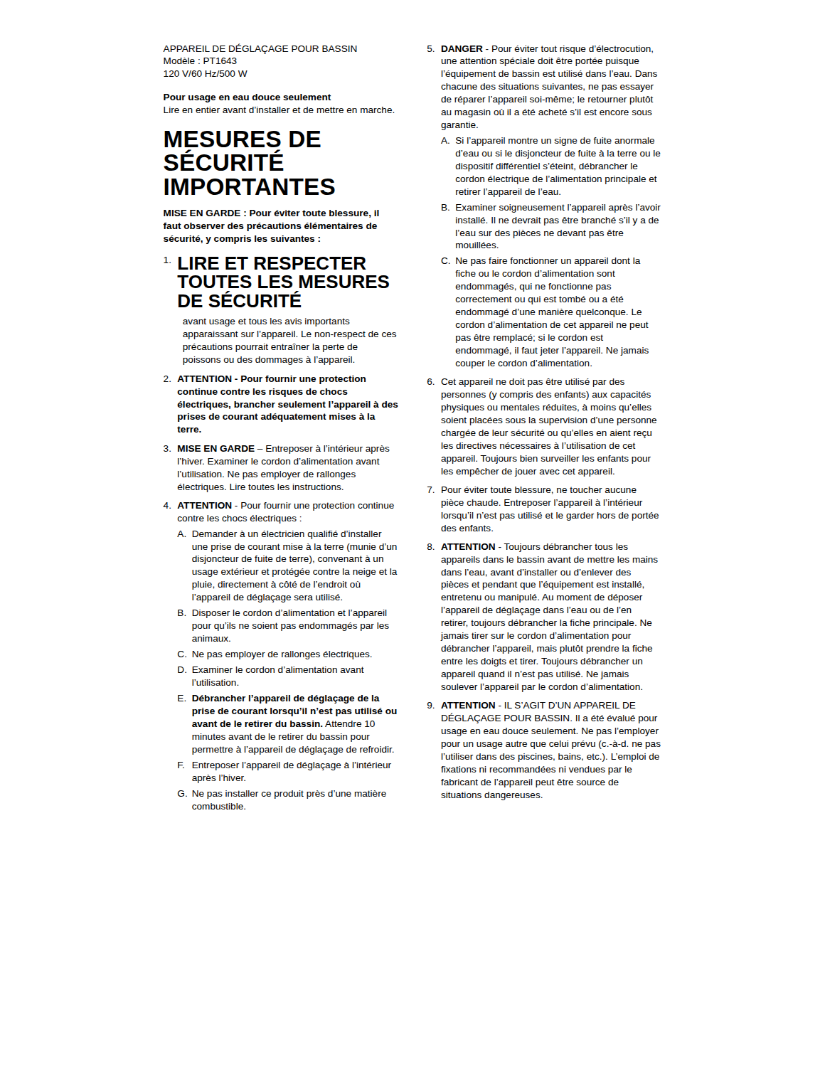APPAREIL DE DÉGLAÇAGE POUR BASSIN
Modèle : PT1643
120 V/60 Hz/500 W
Pour usage en eau douce seulement
Lire en entier avant d’installer et de mettre en marche.
Mesures de sécurité
importantes
MISE EN GARDE : Pour éviter toute blessure, il faut observer des précautions élémentaires de sécurité, y compris les suivantes :
Lire et respecter toutes les mesures de sécurité avant usage et tous les avis importants apparaissant sur l’appareil. Le non-respect de ces précautions pourrait entraîner la perte de poissons ou des dommages à l’appareil.
ATTENTION - Pour fournir une protection continue contre les risques de chocs électriques, brancher seulement l’appareil à des prises de courant adéquatement mises à la terre.
MISE EN GARDE – Entreposer à l’intérieur après l’hiver. Examiner le cordon d’alimentation avant l’utilisation. Ne pas employer de rallonges électriques. Lire toutes les instructions.
ATTENTION - Pour fournir une protection continue contre les chocs électriques :
Demander à un électricien qualifié d’installer une prise de courant mise à la terre (munie d’un disjoncteur de fuite de terre), convenant à un usage extérieur et protégée contre la neige et la pluie, directement à côté de l’endroit où l’appareil de déglaçage sera utilisé.
Disposer le cordon d’alimentation et l’appareil pour qu’ils ne soient pas endommagés par les animaux.
Ne pas employer de rallonges électriques.
Examiner le cordon d’alimentation avant l’utilisation.
Débrancher l’appareil de déglaçage de la prise de courant lorsqu’il n’est pas utilisé ou avant de le retirer du bassin. Attendre 10 minutes avant de le retirer du bassin pour permettre à l’appareil de déglaçage de refroidir.
Entreposer l’appareil de déglaçage à l’intérieur après l’hiver.
Ne pas installer ce produit près d’une matière combustible.
DANGER - Pour éviter tout risque d’électrocution, une attention spéciale doit être portée puisque l’équipement de bassin est utilisé dans l’eau. Dans chacune des situations suivantes, ne pas essayer de réparer l’appareil soi-même; le retourner plutôt au magasin où il a été acheté s’il est encore sous garantie.
Si l’appareil montre un signe de fuite anormale d’eau ou si le disjoncteur de fuite à la terre ou le dispositif différentiel s’éteint, débrancher le cordon électrique de l’alimentation principale et retirer l’appareil de l’eau.
Examiner soigneusement l’appareil après l’avoir installé. Il ne devrait pas être branché s’il y a de l’eau sur des pièces ne devant pas être mouillées.
Ne pas faire fonctionner un appareil dont la fiche ou le cordon d’alimentation sont endommagés, qui ne fonctionne pas correctement ou qui est tombé ou a été endommagé d’une manière quelconque. Le cordon d’alimentation de cet appareil ne peut pas être remplacé; si le cordon est endommagé, il faut jeter l’appareil. Ne jamais couper le cordon d’alimentation.
Cet appareil ne doit pas être utilisé par des personnes (y compris des enfants) aux capacités physiques ou mentales réduites, à moins qu’elles soient placées sous la supervision d’une personne chargée de leur sécurité ou qu’elles en aient reçu les directives nécessaires à l’utilisation de cet appareil. Toujours bien surveiller les enfants pour les empêcher de jouer avec cet appareil.
Pour éviter toute blessure, ne toucher aucune pièce chaude. Entreposer l’appareil à l’intérieur lorsqu’il n’est pas utilisé et le garder hors de portée des enfants.
ATTENTION - Toujours débrancher tous les appareils dans le bassin avant de mettre les mains dans l’eau, avant d’installer ou d’enlever des pièces et pendant que l’équipement est installé, entretenu ou manipulé. Au moment de déposer l’appareil de déglaçage dans l’eau ou de l’en retirer, toujours débrancher la fiche principale. Ne jamais tirer sur le cordon d’alimentation pour débrancher l’appareil, mais plutôt prendre la fiche entre les doigts et tirer. Toujours débrancher un appareil quand il n’est pas utilisé. Ne jamais soulever l’appareil par le cordon d’alimentation.
ATTENTION - IL S’AGIT D’UN APPAREIL DE DÉGLAÇAGE POUR BASSIN. Il a été évalué pour usage en eau douce seulement. Ne pas l’employer pour un usage autre que celui prévu (c.-à-d. ne pas l’utiliser dans des piscines, bains, etc.). L’emploi de fixations ni recommandées ni vendues par le fabricant de l’appareil peut être source de situations dangereuses.